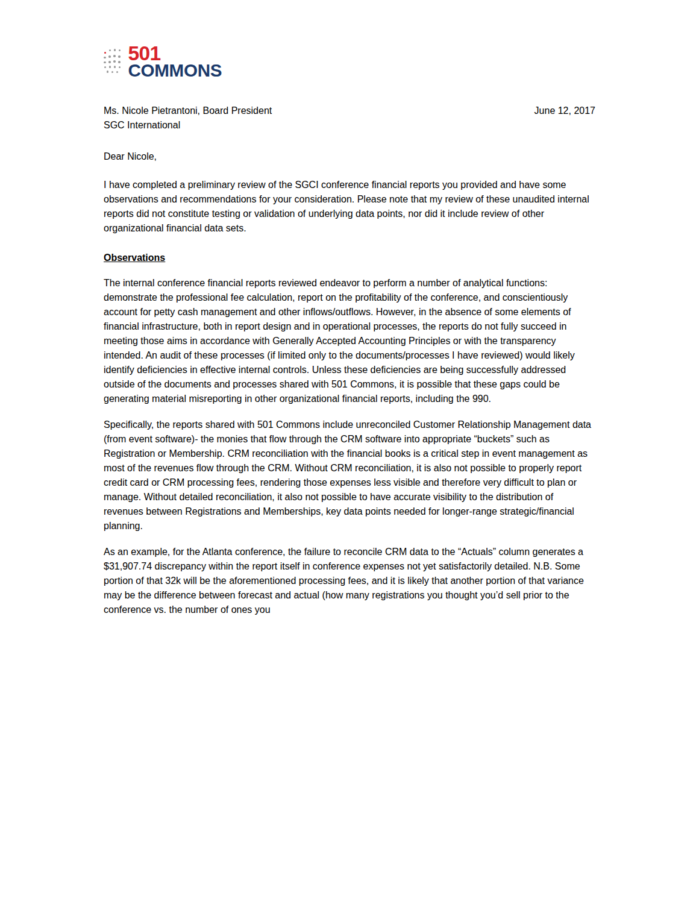501 COMMONS
Ms. Nicole Pietrantoni, Board President
SGC International
June 12, 2017
Dear Nicole,
I have completed a preliminary review of the SGCI conference financial reports you provided and have some observations and recommendations for your consideration. Please note that my review of these unaudited internal reports did not constitute testing or validation of underlying data points, nor did it include review of other organizational financial data sets.
Observations
The internal conference financial reports reviewed endeavor to perform a number of analytical functions: demonstrate the professional fee calculation, report on the profitability of the conference, and conscientiously account for petty cash management and other inflows/outflows. However, in the absence of some elements of financial infrastructure, both in report design and in operational processes, the reports do not fully succeed in meeting those aims in accordance with Generally Accepted Accounting Principles or with the transparency intended. An audit of these processes (if limited only to the documents/processes I have reviewed) would likely identify deficiencies in effective internal controls. Unless these deficiencies are being successfully addressed outside of the documents and processes shared with 501 Commons, it is possible that these gaps could be generating material misreporting in other organizational financial reports, including the 990.
Specifically, the reports shared with 501 Commons include unreconciled Customer Relationship Management data (from event software)- the monies that flow through the CRM software into appropriate “buckets” such as Registration or Membership. CRM reconciliation with the financial books is a critical step in event management as most of the revenues flow through the CRM. Without CRM reconciliation, it is also not possible to properly report credit card or CRM processing fees, rendering those expenses less visible and therefore very difficult to plan or manage. Without detailed reconciliation, it also not possible to have accurate visibility to the distribution of revenues between Registrations and Memberships, key data points needed for longer-range strategic/financial planning.
As an example, for the Atlanta conference, the failure to reconcile CRM data to the “Actuals” column generates a $31,907.74 discrepancy within the report itself in conference expenses not yet satisfactorily detailed. N.B. Some portion of that 32k will be the aforementioned processing fees, and it is likely that another portion of that variance may be the difference between forecast and actual (how many registrations you thought you’d sell prior to the conference vs. the number of ones you